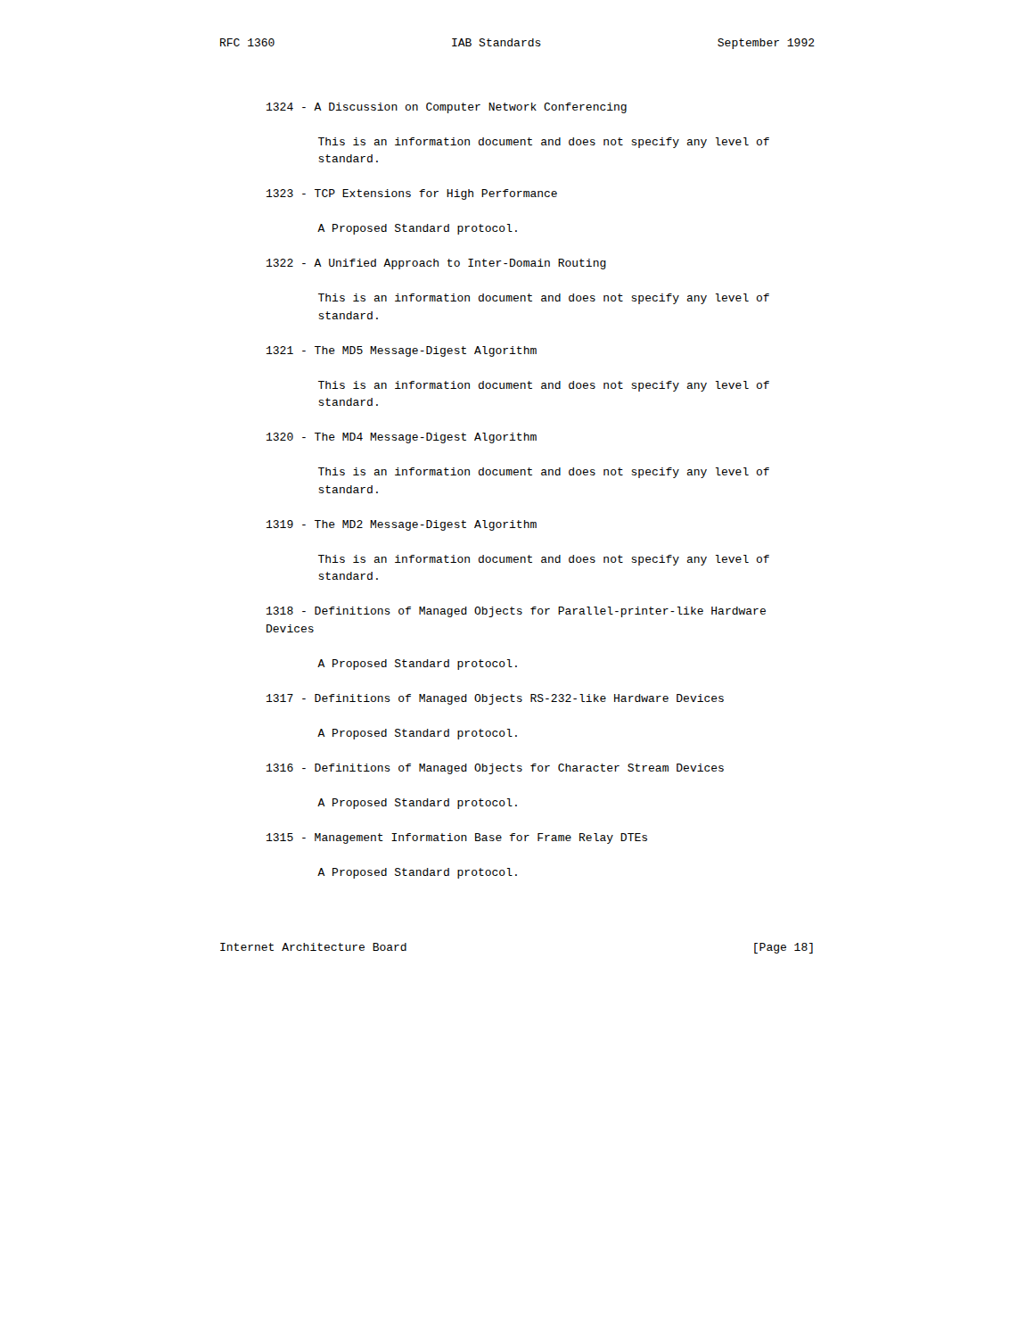RFC 1360 IAB Standards September 1992
1324 - A Discussion on Computer Network Conferencing
This is an information document and does not specify any level of standard.
1323 - TCP Extensions for High Performance
A Proposed Standard protocol.
1322 - A Unified Approach to Inter-Domain Routing
This is an information document and does not specify any level of standard.
1321 - The MD5 Message-Digest Algorithm
This is an information document and does not specify any level of standard.
1320 - The MD4 Message-Digest Algorithm
This is an information document and does not specify any level of standard.
1319 - The MD2 Message-Digest Algorithm
This is an information document and does not specify any level of standard.
1318 - Definitions of Managed Objects for Parallel-printer-like Hardware Devices
A Proposed Standard protocol.
1317 - Definitions of Managed Objects RS-232-like Hardware Devices
A Proposed Standard protocol.
1316 - Definitions of Managed Objects for Character Stream Devices
A Proposed Standard protocol.
1315 - Management Information Base for Frame Relay DTEs
A Proposed Standard protocol.
Internet Architecture Board [Page 18]